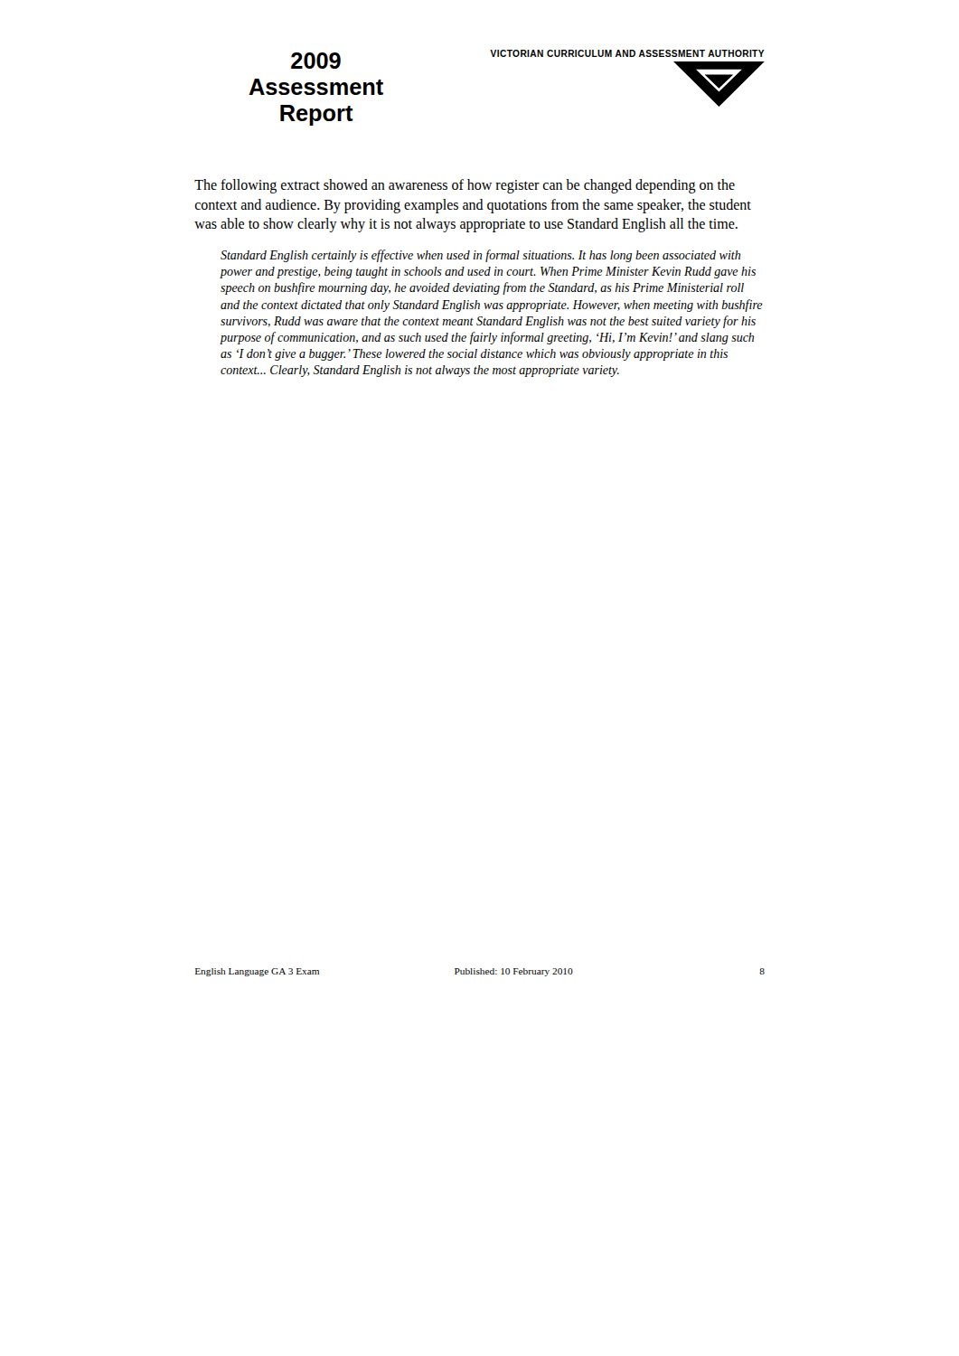2009
Assessment
Report
VICTORIAN CURRICULUM AND ASSESSMENT AUTHORITY
The following extract showed an awareness of how register can be changed depending on the context and audience. By providing examples and quotations from the same speaker, the student was able to show clearly why it is not always appropriate to use Standard English all the time.
Standard English certainly is effective when used in formal situations. It has long been associated with power and prestige, being taught in schools and used in court. When Prime Minister Kevin Rudd gave his speech on bushfire mourning day, he avoided deviating from the Standard, as his Prime Ministerial roll and the context dictated that only Standard English was appropriate. However, when meeting with bushfire survivors, Rudd was aware that the context meant Standard English was not the best suited variety for his purpose of communication, and as such used the fairly informal greeting, ‘Hi, I’m Kevin!’ and slang such as ‘I don’t give a bugger.’ These lowered the social distance which was obviously appropriate in this context... Clearly, Standard English is not always the most appropriate variety.
English Language GA 3 Exam
Published: 10 February 2010
8